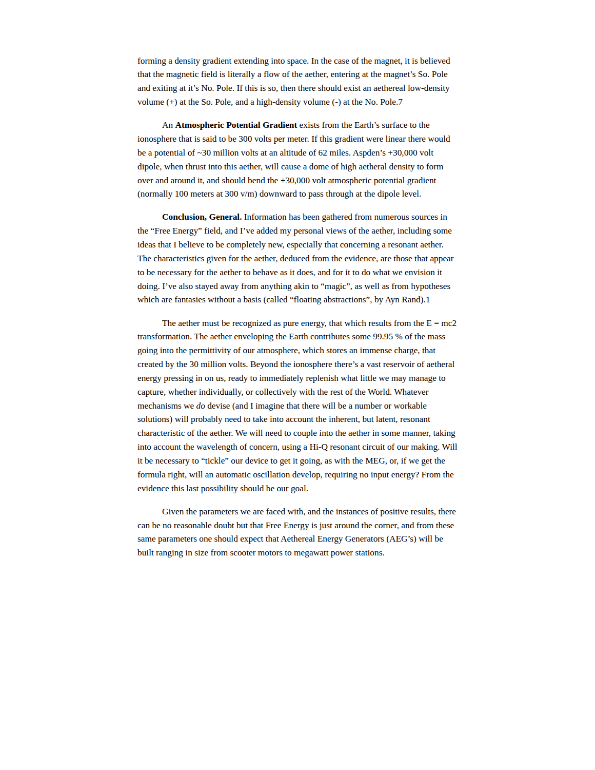forming a density gradient extending into space. In the case of the magnet, it is believed that the magnetic field is literally a flow of the aether, entering at the magnet’s So. Pole and exiting at it’s No. Pole. If this is so, then there should exist an aethereal low-density volume (+) at the So. Pole, and a high-density volume (-) at the No. Pole.7
An Atmospheric Potential Gradient exists from the Earth’s surface to the ionosphere that is said to be 300 volts per meter. If this gradient were linear there would be a potential of ~30 million volts at an altitude of 62 miles. Aspden’s +30,000 volt dipole, when thrust into this aether, will cause a dome of high aetheral density to form over and around it, and should bend the +30,000 volt atmospheric potential gradient (normally 100 meters at 300 v/m) downward to pass through at the dipole level.
Conclusion, General. Information has been gathered from numerous sources in the “Free Energy” field, and I’ve added my personal views of the aether, including some ideas that I believe to be completely new, especially that concerning a resonant aether. The characteristics given for the aether, deduced from the evidence, are those that appear to be necessary for the aether to behave as it does, and for it to do what we envision it doing. I’ve also stayed away from anything akin to “magic”, as well as from hypotheses which are fantasies without a basis (called “floating abstractions”, by Ayn Rand).1
The aether must be recognized as pure energy, that which results from the E = mc2 transformation. The aether enveloping the Earth contributes some 99.95 % of the mass going into the permittivity of our atmosphere, which stores an immense charge, that created by the 30 million volts. Beyond the ionosphere there’s a vast reservoir of aetheral energy pressing in on us, ready to immediately replenish what little we may manage to capture, whether individually, or collectively with the rest of the World. Whatever mechanisms we do devise (and I imagine that there will be a number or workable solutions) will probably need to take into account the inherent, but latent, resonant characteristic of the aether. We will need to couple into the aether in some manner, taking into account the wavelength of concern, using a Hi-Q resonant circuit of our making. Will it be necessary to “tickle” our device to get it going, as with the MEG, or, if we get the formula right, will an automatic oscillation develop, requiring no input energy? From the evidence this last possibility should be our goal.
Given the parameters we are faced with, and the instances of positive results, there can be no reasonable doubt but that Free Energy is just around the corner, and from these same parameters one should expect that Aethereal Energy Generators (AEG’s) will be built ranging in size from scooter motors to megawatt power stations.